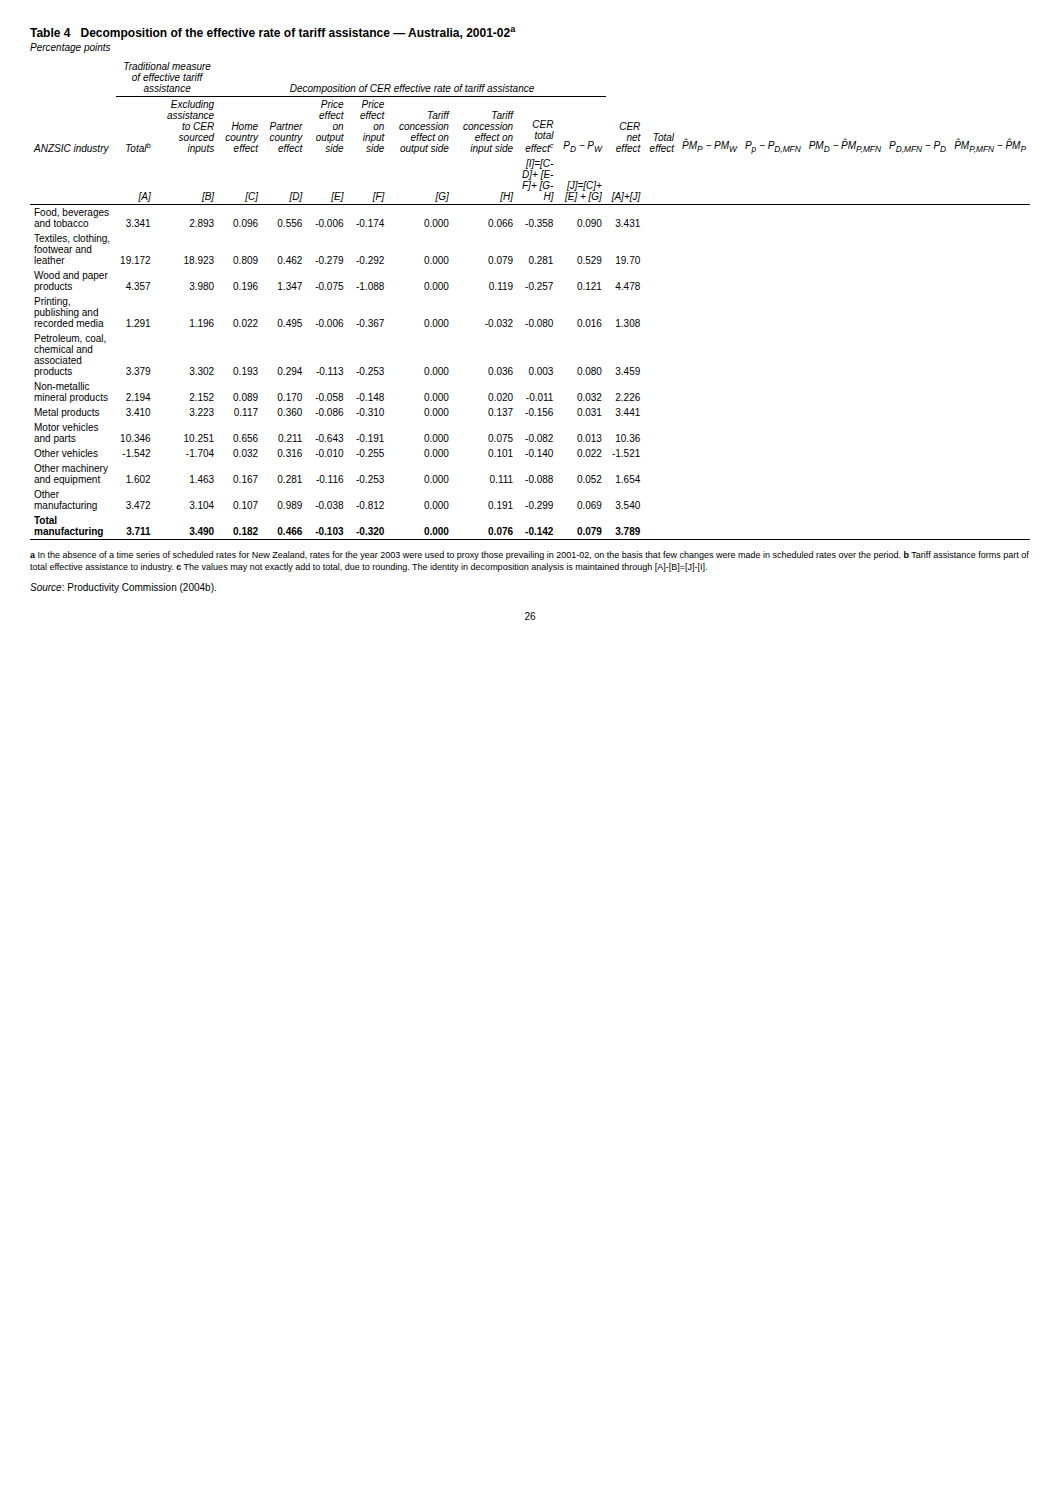Table 4 Decomposition of the effective rate of tariff assistance — Australia, 2001-02a
Percentage points
| ANZSIC industry | Traditional measure of effective tariff assistance | Decomposition of CER effective rate of tariff assistance | CER net effect | Total effect |
| --- | --- | --- | --- | --- |
| Total b | Excluding assistance to CER sourced inputs | Home country effect | Partner country effect | Price effect on output side | Price effect on input side | Tariff concession effect on output side | Tariff concession effect on input side | CER total effect c |
| P D − P W | P̂M P − PM W | P p − P D,MFN | PM D − P̂M P,MFN | P D,MFN − P D | P̂M P,MFN − P̂M P |
| | [A] | [B] | [C] | [D] | [E] | [F] | [G] | [H] | [I]=[C-D]+ [E-F]+ [G-H] | [J]=[C]+[E] + [G] | [A]+[J] |
| Food, beverages and tobacco | 3.341 | 2.893 | 0.096 | 0.556 | -0.006 | -0.174 | 0.000 | 0.066 | -0.358 | 0.090 | 3.431 |
| Textiles, clothing, footwear and leather | 19.172 | 18.923 | 0.809 | 0.462 | -0.279 | -0.292 | 0.000 | 0.079 | 0.281 | 0.529 | 19.70 |
| Wood and paper products | 4.357 | 3.980 | 0.196 | 1.347 | -0.075 | -1.088 | 0.000 | 0.119 | -0.257 | 0.121 | 4.478 |
| Printing, publishing and recorded media | 1.291 | 1.196 | 0.022 | 0.495 | -0.006 | -0.367 | 0.000 | -0.032 | -0.080 | 0.016 | 1.308 |
| Petroleum, coal, chemical and associated products | 3.379 | 3.302 | 0.193 | 0.294 | -0.113 | -0.253 | 0.000 | 0.036 | 0.003 | 0.080 | 3.459 |
| Non-metallic mineral products | 2.194 | 2.152 | 0.089 | 0.170 | -0.058 | -0.148 | 0.000 | 0.020 | -0.011 | 0.032 | 2.226 |
| Metal products | 3.410 | 3.223 | 0.117 | 0.360 | -0.086 | -0.310 | 0.000 | 0.137 | -0.156 | 0.031 | 3.441 |
| Motor vehicles and parts | 10.346 | 10.251 | 0.656 | 0.211 | -0.643 | -0.191 | 0.000 | 0.075 | -0.082 | 0.013 | 10.36 |
| Other vehicles | -1.542 | -1.704 | 0.032 | 0.316 | -0.010 | -0.255 | 0.000 | 0.101 | -0.140 | 0.022 | -1.521 |
| Other machinery and equipment | 1.602 | 1.463 | 0.167 | 0.281 | -0.116 | -0.253 | 0.000 | 0.111 | -0.088 | 0.052 | 1.654 |
| Other manufacturing | 3.472 | 3.104 | 0.107 | 0.989 | -0.038 | -0.812 | 0.000 | 0.191 | -0.299 | 0.069 | 3.540 |
| Total manufacturing | 3.711 | 3.490 | 0.182 | 0.466 | -0.103 | -0.320 | 0.000 | 0.076 | -0.142 | 0.079 | 3.789 |
a In the absence of a time series of scheduled rates for New Zealand, rates for the year 2003 were used to proxy those prevailing in 2001-02, on the basis that few changes were made in scheduled rates over the period. b Tariff assistance forms part of total effective assistance to industry. c The values may not exactly add to total, due to rounding. The identity in decomposition analysis is maintained through [A]-[B]=[J]-[I].
Source: Productivity Commission (2004b).
26